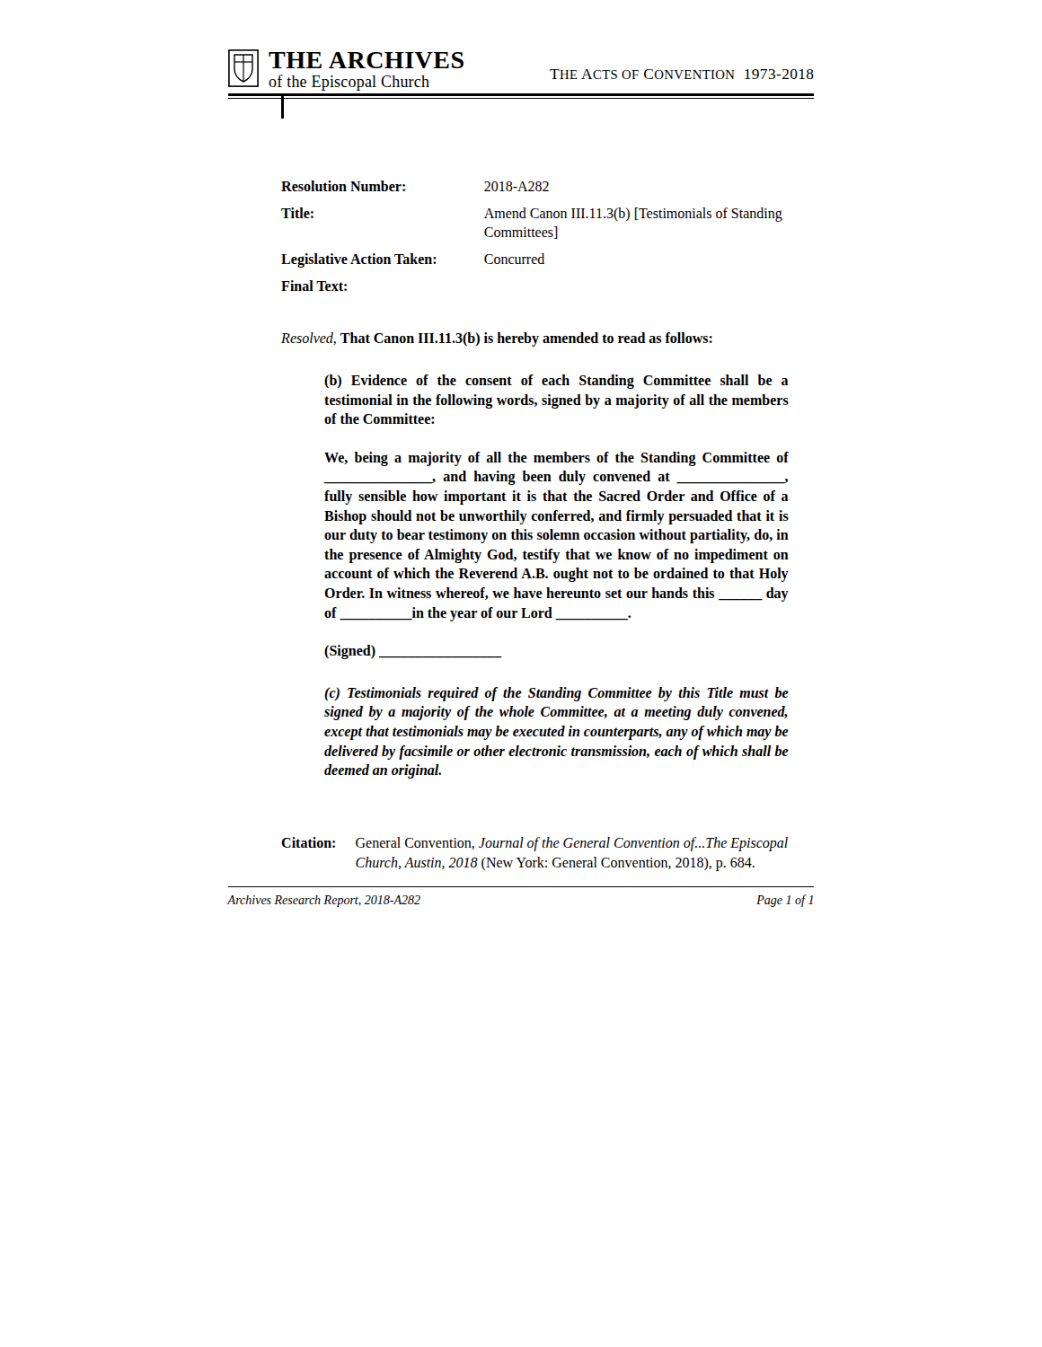THE ARCHIVES
of the Episcopal Church
THE ACTS OF CONVENTION 1973-2018
| Resolution Number: | 2018-A282 |
| Title: | Amend Canon III.11.3(b) [Testimonials of Standing Committees] |
| Legislative Action Taken: | Concurred |
| Final Text: | |
Resolved, That Canon III.11.3(b) is hereby amended to read as follows:
(b) Evidence of the consent of each Standing Committee shall be a testimonial in the following words, signed by a majority of all the members of the Committee:
We, being a majority of all the members of the Standing Committee of _______________, and having been duly convened at _______________, fully sensible how important it is that the Sacred Order and Office of a Bishop should not be unworthily conferred, and firmly persuaded that it is our duty to bear testimony on this solemn occasion without partiality, do, in the presence of Almighty God, testify that we know of no impediment on account of which the Reverend A.B. ought not to be ordained to that Holy Order. In witness whereof, we have hereunto set our hands this ______ day of __________in the year of our Lord __________.
(Signed) _________________
(c) Testimonials required of the Standing Committee by this Title must be signed by a majority of the whole Committee, at a meeting duly convened, except that testimonials may be executed in counterparts, any of which may be delivered by facsimile or other electronic transmission, each of which shall be deemed an original.
Citation:
General Convention, Journal of the General Convention of...The Episcopal Church, Austin, 2018 (New York: General Convention, 2018), p. 684.
Archives Research Report, 2018-A282
Page 1 of 1